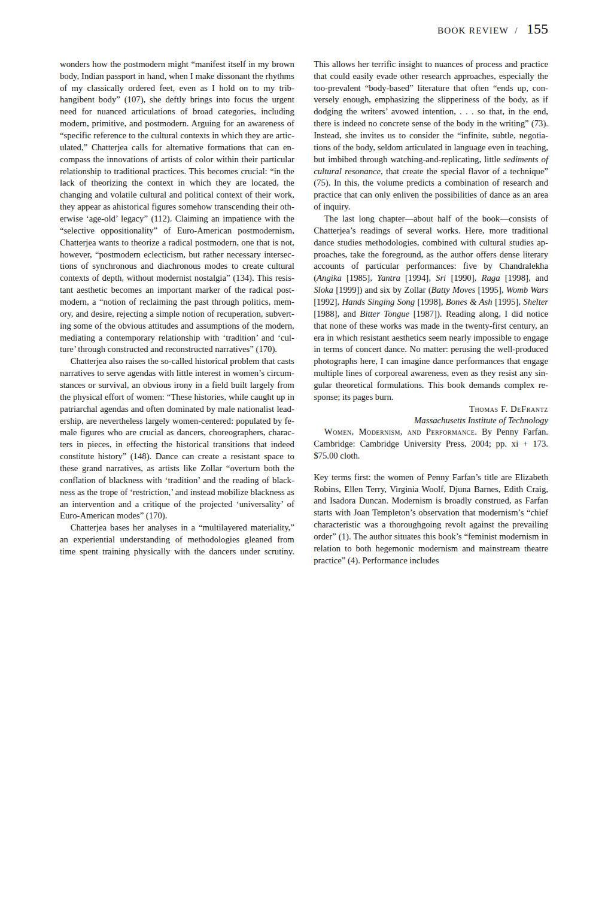BOOK REVIEW /155
wonders how the postmodern might “manifest itself in my brown body, Indian passport in hand, when I make dissonant the rhythms of my classically ordered feet, even as I hold on to my tribhangibent body” (107), she deftly brings into focus the urgent need for nuanced articulations of broad categories, including modern, primitive, and postmodern. Arguing for an awareness of “specific reference to the cultural contexts in which they are articulated,” Chatterjea calls for alternative formations that can encompass the innovations of artists of color within their particular relationship to traditional practices. This becomes crucial: “in the lack of theorizing the context in which they are located, the changing and volatile cultural and political context of their work, they appear as ahistorical figures somehow transcending their otherwise ‘age-old’ legacy” (112). Claiming an impatience with the “selective oppositionality” of Euro-American postmodernism, Chatterjea wants to theorize a radical postmodern, one that is not, however, “postmodern eclecticism, but rather necessary intersections of synchronous and diachronous modes to create cultural contexts of depth, without modernist nostalgia” (134). This resistant aesthetic becomes an important marker of the radical postmodern, a “notion of reclaiming the past through politics, memory, and desire, rejecting a simple notion of recuperation, subverting some of the obvious attitudes and assumptions of the modern, mediating a contemporary relationship with ‘tradition’ and ‘culture’ through constructed and reconstructed narratives” (170).
Chatterjea also raises the so-called historical problem that casts narratives to serve agendas with little interest in women’s circumstances or survival, an obvious irony in a field built largely from the physical effort of women: “These histories, while caught up in patriarchal agendas and often dominated by male nationalist leadership, are nevertheless largely women-centered: populated by female figures who are crucial as dancers, choreographers, characters in pieces, in effecting the historical transitions that indeed constitute history” (148). Dance can create a resistant space to these grand narratives, as artists like Zollar “overturn both the conflation of blackness with ‘tradition’ and the reading of blackness as the trope of ‘restriction,’ and instead mobilize blackness as an intervention and a critique of the projected ‘universality’ of Euro-American modes” (170).
Chatterjea bases her analyses in a “multilayered materiality,” an experiential understanding of methodologies gleaned from time spent training physically with the dancers under scrutiny. This allows her terrific insight to nuances of process and practice that could easily evade other research approaches, especially the too-prevalent “body-based” literature that often “ends up, conversely enough, emphasizing the slipperiness of the body, as if dodging the writers’ avowed intention, . . . so that, in the end, there is indeed no concrete sense of the body in the writing” (73). Instead, she invites us to consider the “infinite, subtle, negotiations of the body, seldom articulated in language even in teaching, but imbibed through watching-and-replicating, little sediments of cultural resonance, that create the special flavor of a technique” (75). In this, the volume predicts a combination of research and practice that can only enliven the possibilities of dance as an area of inquiry.
The last long chapter—about half of the book—consists of Chatterjea’s readings of several works. Here, more traditional dance studies methodologies, combined with cultural studies approaches, take the foreground, as the author offers dense literary accounts of particular performances: five by Chandralekha (Angika [1985], Yantra [1994], Sri [1990], Raga [1998], and Sloka [1999]) and six by Zollar (Batty Moves [1995], Womb Wars [1992], Hands Singing Song [1998], Bones & Ash [1995], Shelter [1988], and Bitter Tongue [1987]). Reading along, I did notice that none of these works was made in the twenty-first century, an era in which resistant aesthetics seem nearly impossible to engage in terms of concert dance. No matter: perusing the well-produced photographs here, I can imagine dance performances that engage multiple lines of corporeal awareness, even as they resist any singular theoretical formulations. This book demands complex response; its pages burn.
Thomas F. DeFrantz
Massachusetts Institute of Technology
Women, Modernism, and Performance. By Penny Farfan. Cambridge: Cambridge University Press, 2004; pp. xi + 173. $75.00 cloth.
Key terms first: the women of Penny Farfan’s title are Elizabeth Robins, Ellen Terry, Virginia Woolf, Djuna Barnes, Edith Craig, and Isadora Duncan. Modernism is broadly construed, as Farfan starts with Joan Templeton’s observation that modernism’s “chief characteristic was a thoroughgoing revolt against the prevailing order” (1). The author situates this book’s “feminist modernism in relation to both hegemonic modernism and mainstream theatre practice” (4). Performance includes